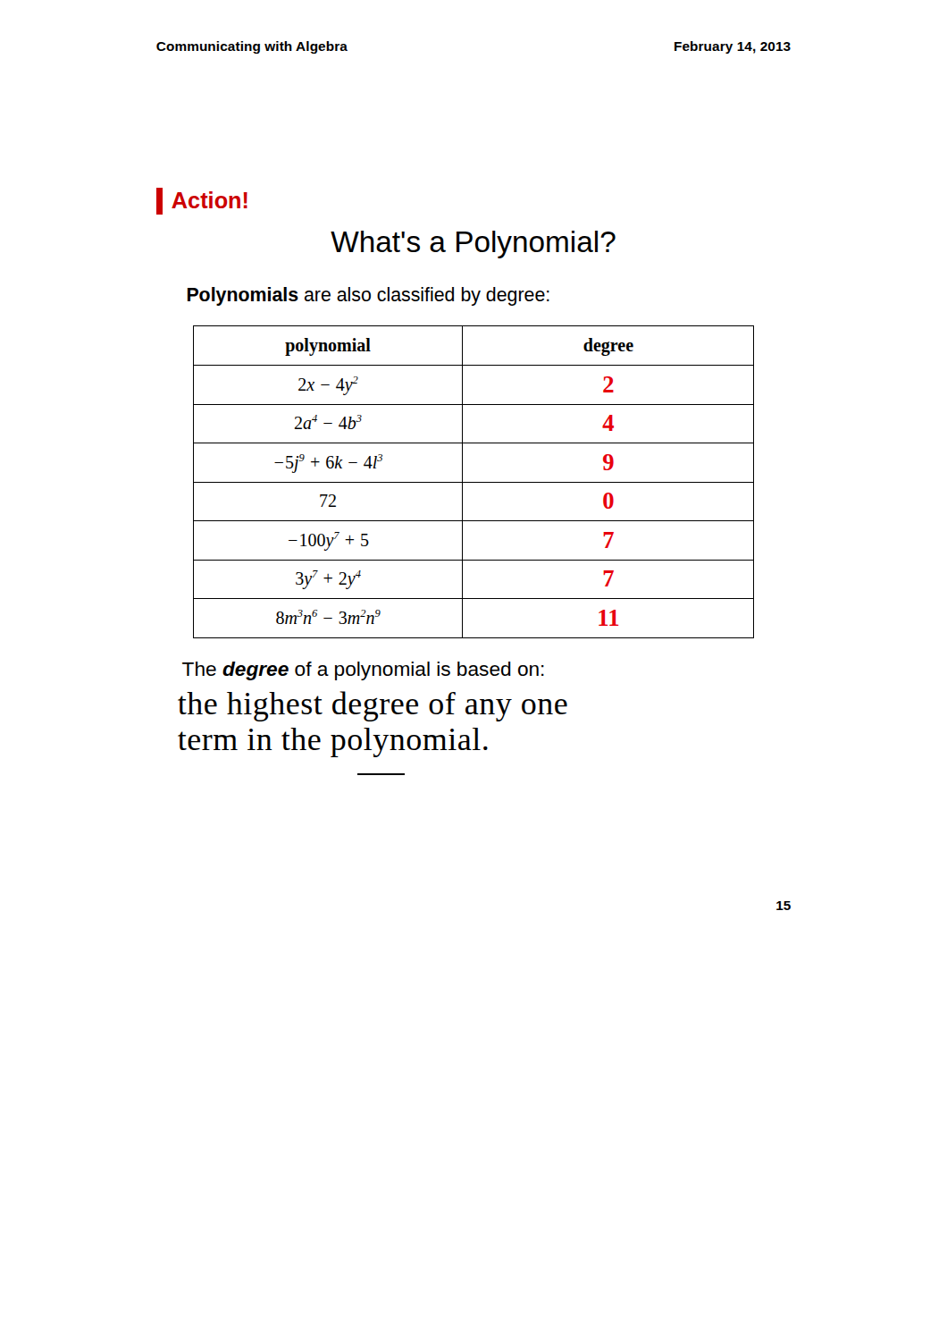Communicating with Algebra February 14, 2013
Action!
What's a Polynomial?
Polynomials are also classified by degree:
| polynomial | degree |
| --- | --- |
| 2 x − 4 y 2 | 2 |
| 2 a 4 − 4 b 3 | 4 |
| − 5 j 9 + 6 k − 4 l 3 | 9 |
| 72 | 0 |
| − 100 y 7 + 5 | 7 |
| 3 y 7 + 2 y 4 | 7 |
| 8 m 3 n 6 − 3 m 2 n 9 | 11 |
The degree of a polynomial is based on:
the highest degree of any one
term in the polynomial.
15